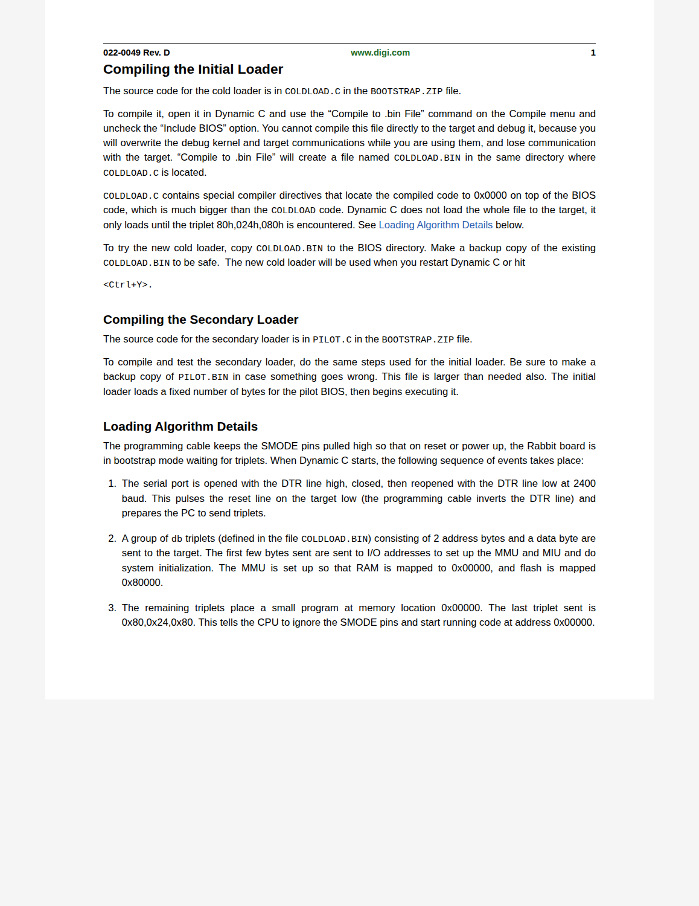022-0049 Rev. D www.digi.com 1
Compiling the Initial Loader
The source code for the cold loader is in COLDLOAD.C in the BOOTSTRAP.ZIP file.
To compile it, open it in Dynamic C and use the “Compile to .bin File” command on the Compile menu and uncheck the “Include BIOS” option. You cannot compile this file directly to the target and debug it, because you will overwrite the debug kernel and target communications while you are using them, and lose communication with the target. “Compile to .bin File” will create a file named COLDLOAD.BIN in the same directory where COLDLOAD.C is located.
COLDLOAD.C contains special compiler directives that locate the compiled code to 0x0000 on top of the BIOS code, which is much bigger than the COLDLOAD code. Dynamic C does not load the whole file to the target, it only loads until the triplet 80h,024h,080h is encountered. See Loading Algorithm Details below.
To try the new cold loader, copy COLDLOAD.BIN to the BIOS directory. Make a backup copy of the existing COLDLOAD.BIN to be safe. The new cold loader will be used when you restart Dynamic C or hit
<Ctrl+Y>.
Compiling the Secondary Loader
The source code for the secondary loader is in PILOT.C in the BOOTSTRAP.ZIP file.
To compile and test the secondary loader, do the same steps used for the initial loader. Be sure to make a backup copy of PILOT.BIN in case something goes wrong. This file is larger than needed also. The initial loader loads a fixed number of bytes for the pilot BIOS, then begins executing it.
Loading Algorithm Details
The programming cable keeps the SMODE pins pulled high so that on reset or power up, the Rabbit board is in bootstrap mode waiting for triplets. When Dynamic C starts, the following sequence of events takes place:
The serial port is opened with the DTR line high, closed, then reopened with the DTR line low at 2400 baud. This pulses the reset line on the target low (the programming cable inverts the DTR line) and prepares the PC to send triplets.
A group of db triplets (defined in the file COLDLOAD.BIN) consisting of 2 address bytes and a data byte are sent to the target. The first few bytes sent are sent to I/O addresses to set up the MMU and MIU and do system initialization. The MMU is set up so that RAM is mapped to 0x00000, and flash is mapped 0x80000.
The remaining triplets place a small program at memory location 0x00000. The last triplet sent is 0x80,0x24,0x80. This tells the CPU to ignore the SMODE pins and start running code at address 0x00000.